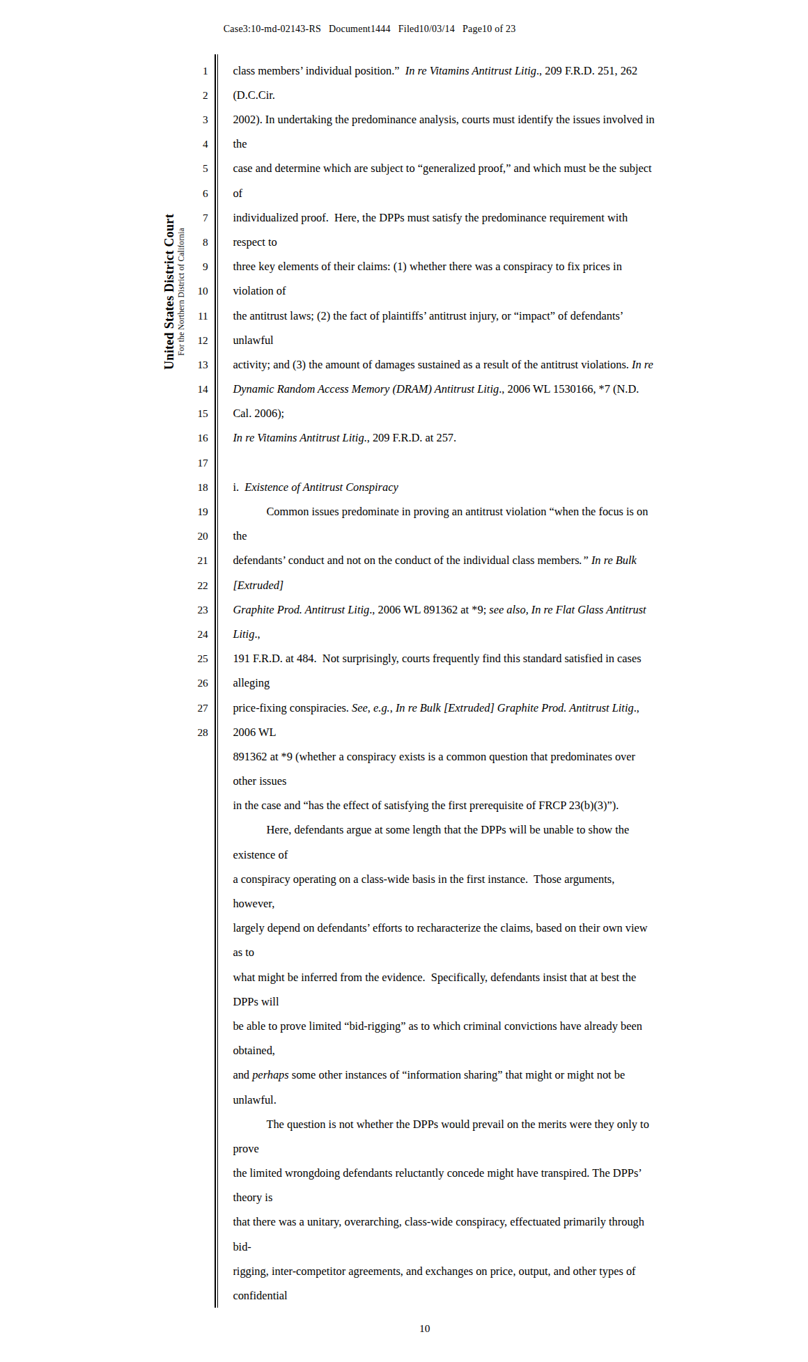Case3:10-md-02143-RS Document1444 Filed10/03/14 Page10 of 23
United States District Court
For the Northern District of California
1
2
3
4
5
6
7
8
9
10
11
12
13
14
15
16
17
18
19
20
21
22
23
24
25
26
27
28
class members’ individual position.” In re Vitamins Antitrust Litig., 209 F.R.D. 251, 262 (D.C.Cir.
2002). In undertaking the predominance analysis, courts must identify the issues involved in the
case and determine which are subject to “generalized proof,” and which must be the subject of
individualized proof. Here, the DPPs must satisfy the predominance requirement with respect to
three key elements of their claims: (1) whether there was a conspiracy to fix prices in violation of
the antitrust laws; (2) the fact of plaintiffs’ antitrust injury, or “impact” of defendants’ unlawful
activity; and (3) the amount of damages sustained as a result of the antitrust violations. In re
Dynamic Random Access Memory (DRAM) Antitrust Litig., 2006 WL 1530166, *7 (N.D. Cal. 2006);
In re Vitamins Antitrust Litig., 209 F.R.D. at 257.
i. Existence of Antitrust Conspiracy
Common issues predominate in proving an antitrust violation “when the focus is on the
defendants’ conduct and not on the conduct of the individual class members.” In re Bulk [Extruded]
Graphite Prod. Antitrust Litig., 2006 WL 891362 at *9; see also, In re Flat Glass Antitrust Litig.,
191 F.R.D. at 484. Not surprisingly, courts frequently find this standard satisfied in cases alleging
price-fixing conspiracies. See, e.g., In re Bulk [Extruded] Graphite Prod. Antitrust Litig., 2006 WL
891362 at *9 (whether a conspiracy exists is a common question that predominates over other issues
in the case and “has the effect of satisfying the first prerequisite of FRCP 23(b)(3)”).
Here, defendants argue at some length that the DPPs will be unable to show the existence of
a conspiracy operating on a class-wide basis in the first instance. Those arguments, however,
largely depend on defendants’ efforts to recharacterize the claims, based on their own view as to
what might be inferred from the evidence. Specifically, defendants insist that at best the DPPs will
be able to prove limited “bid-rigging” as to which criminal convictions have already been obtained,
and perhaps some other instances of “information sharing” that might or might not be unlawful.
The question is not whether the DPPs would prevail on the merits were they only to prove
the limited wrongdoing defendants reluctantly concede might have transpired. The DPPs’ theory is
that there was a unitary, overarching, class-wide conspiracy, effectuated primarily through bid-
rigging, inter-competitor agreements, and exchanges on price, output, and other types of confidential
10